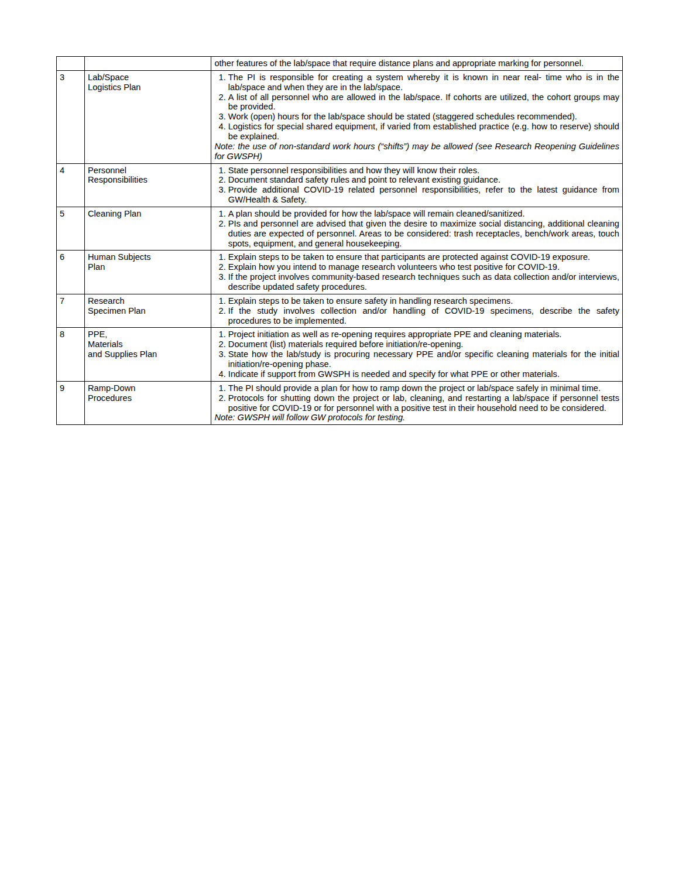| | | other features of the lab/space that require distance plans and appropriate marking for personnel. |
| 3 | Lab/Space Logistics Plan | The PI is responsible for creating a system whereby it is known in near real- time who is in the lab/space and when they are in the lab/space. A list of all personnel who are allowed in the lab/space. If cohorts are utilized, the cohort groups may be provided. Work (open) hours for the lab/space should be stated (staggered schedules recommended). Logistics for special shared equipment, if varied from established practice (e.g. how to reserve) should be explained. Note: the use of non-standard work hours (“shifts”) may be allowed (see Research Reopening Guidelines for GWSPH) |
| 4 | Personnel Responsibilities | State personnel responsibilities and how they will know their roles. Document standard safety rules and point to relevant existing guidance. Provide additional COVID-19 related personnel responsibilities, refer to the latest guidance from GW/Health & Safety. |
| 5 | Cleaning Plan | A plan should be provided for how the lab/space will remain cleaned/sanitized. PIs and personnel are advised that given the desire to maximize social distancing, additional cleaning duties are expected of personnel. Areas to be considered: trash receptacles, bench/work areas, touch spots, equipment, and general housekeeping. |
| 6 | Human Subjects Plan | Explain steps to be taken to ensure that participants are protected against COVID-19 exposure. Explain how you intend to manage research volunteers who test positive for COVID-19. If the project involves community-based research techniques such as data collection and/or interviews, describe updated safety procedures. |
| 7 | Research Specimen Plan | Explain steps to be taken to ensure safety in handling research specimens. If the study involves collection and/or handling of COVID-19 specimens, describe the safety procedures to be implemented. |
| 8 | PPE, Materials and Supplies Plan | Project initiation as well as re-opening requires appropriate PPE and cleaning materials. Document (list) materials required before initiation/re-opening. State how the lab/study is procuring necessary PPE and/or specific cleaning materials for the initial initiation/re-opening phase. Indicate if support from GWSPH is needed and specify for what PPE or other materials. |
| 9 | Ramp-Down Procedures | The PI should provide a plan for how to ramp down the project or lab/space safely in minimal time. Protocols for shutting down the project or lab, cleaning, and restarting a lab/space if personnel tests positive for COVID-19 or for personnel with a positive test in their household need to be considered. Note: GWSPH will follow GW protocols for testing. |